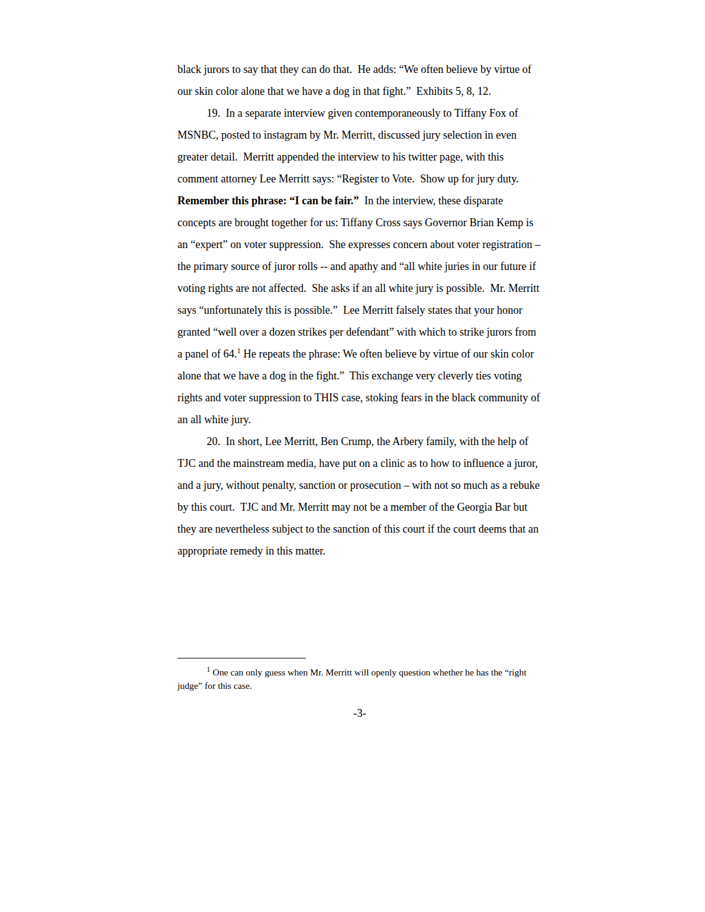black jurors to say that they can do that. He adds: “We often believe by virtue of our skin color alone that we have a dog in that fight.” Exhibits 5, 8, 12.
19. In a separate interview given contemporaneously to Tiffany Fox of MSNBC, posted to instagram by Mr. Merritt, discussed jury selection in even greater detail. Merritt appended the interview to his twitter page, with this comment attorney Lee Merritt says: “Register to Vote. Show up for jury duty. Remember this phrase: “I can be fair.” In the interview, these disparate concepts are brought together for us: Tiffany Cross says Governor Brian Kemp is an “expert” on voter suppression. She expresses concern about voter registration – the primary source of juror rolls -- and apathy and “all white juries in our future if voting rights are not affected. She asks if an all white jury is possible. Mr. Merritt says “unfortunately this is possible.” Lee Merritt falsely states that your honor granted “well over a dozen strikes per defendant” with which to strike jurors from a panel of 64.1 He repeats the phrase: We often believe by virtue of our skin color alone that we have a dog in the fight.” This exchange very cleverly ties voting rights and voter suppression to THIS case, stoking fears in the black community of an all white jury.
20. In short, Lee Merritt, Ben Crump, the Arbery family, with the help of TJC and the mainstream media, have put on a clinic as to how to influence a juror, and a jury, without penalty, sanction or prosecution – with not so much as a rebuke by this court. TJC and Mr. Merritt may not be a member of the Georgia Bar but they are nevertheless subject to the sanction of this court if the court deems that an appropriate remedy in this matter.
1 One can only guess when Mr. Merritt will openly question whether he has the “right judge” for this case.
-3-